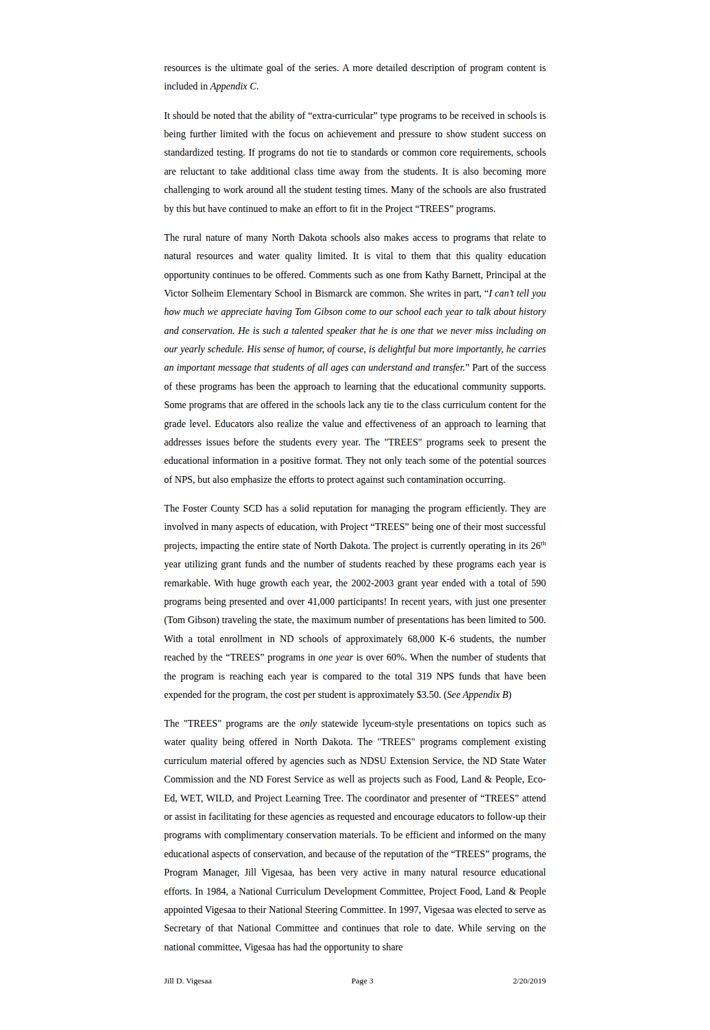resources is the ultimate goal of the series. A more detailed description of program content is included in Appendix C.
It should be noted that the ability of “extra-curricular” type programs to be received in schools is being further limited with the focus on achievement and pressure to show student success on standardized testing. If programs do not tie to standards or common core requirements, schools are reluctant to take additional class time away from the students. It is also becoming more challenging to work around all the student testing times. Many of the schools are also frustrated by this but have continued to make an effort to fit in the Project “TREES” programs.
The rural nature of many North Dakota schools also makes access to programs that relate to natural resources and water quality limited. It is vital to them that this quality education opportunity continues to be offered. Comments such as one from Kathy Barnett, Principal at the Victor Solheim Elementary School in Bismarck are common. She writes in part, “I can’t tell you how much we appreciate having Tom Gibson come to our school each year to talk about history and conservation. He is such a talented speaker that he is one that we never miss including on our yearly schedule. His sense of humor, of course, is delightful but more importantly, he carries an important message that students of all ages can understand and transfer.” Part of the success of these programs has been the approach to learning that the educational community supports. Some programs that are offered in the schools lack any tie to the class curriculum content for the grade level. Educators also realize the value and effectiveness of an approach to learning that addresses issues before the students every year. The "TREES" programs seek to present the educational information in a positive format. They not only teach some of the potential sources of NPS, but also emphasize the efforts to protect against such contamination occurring.
The Foster County SCD has a solid reputation for managing the program efficiently. They are involved in many aspects of education, with Project “TREES” being one of their most successful projects, impacting the entire state of North Dakota. The project is currently operating in its 26th year utilizing grant funds and the number of students reached by these programs each year is remarkable. With huge growth each year, the 2002-2003 grant year ended with a total of 590 programs being presented and over 41,000 participants! In recent years, with just one presenter (Tom Gibson) traveling the state, the maximum number of presentations has been limited to 500. With a total enrollment in ND schools of approximately 68,000 K-6 students, the number reached by the “TREES” programs in one year is over 60%. When the number of students that the program is reaching each year is compared to the total 319 NPS funds that have been expended for the program, the cost per student is approximately $3.50. (See Appendix B)
The "TREES" programs are the only statewide lyceum-style presentations on topics such as water quality being offered in North Dakota. The "TREES" programs complement existing curriculum material offered by agencies such as NDSU Extension Service, the ND State Water Commission and the ND Forest Service as well as projects such as Food, Land & People, Eco-Ed, WET, WILD, and Project Learning Tree. The coordinator and presenter of “TREES” attend or assist in facilitating for these agencies as requested and encourage educators to follow-up their programs with complimentary conservation materials. To be efficient and informed on the many educational aspects of conservation, and because of the reputation of the “TREES” programs, the Program Manager, Jill Vigesaa, has been very active in many natural resource educational efforts. In 1984, a National Curriculum Development Committee, Project Food, Land & People appointed Vigesaa to their National Steering Committee. In 1997, Vigesaa was elected to serve as Secretary of that National Committee and continues that role to date. While serving on the national committee, Vigesaa has had the opportunity to share
Jill D. Vigesaa Page 3 2/20/2019